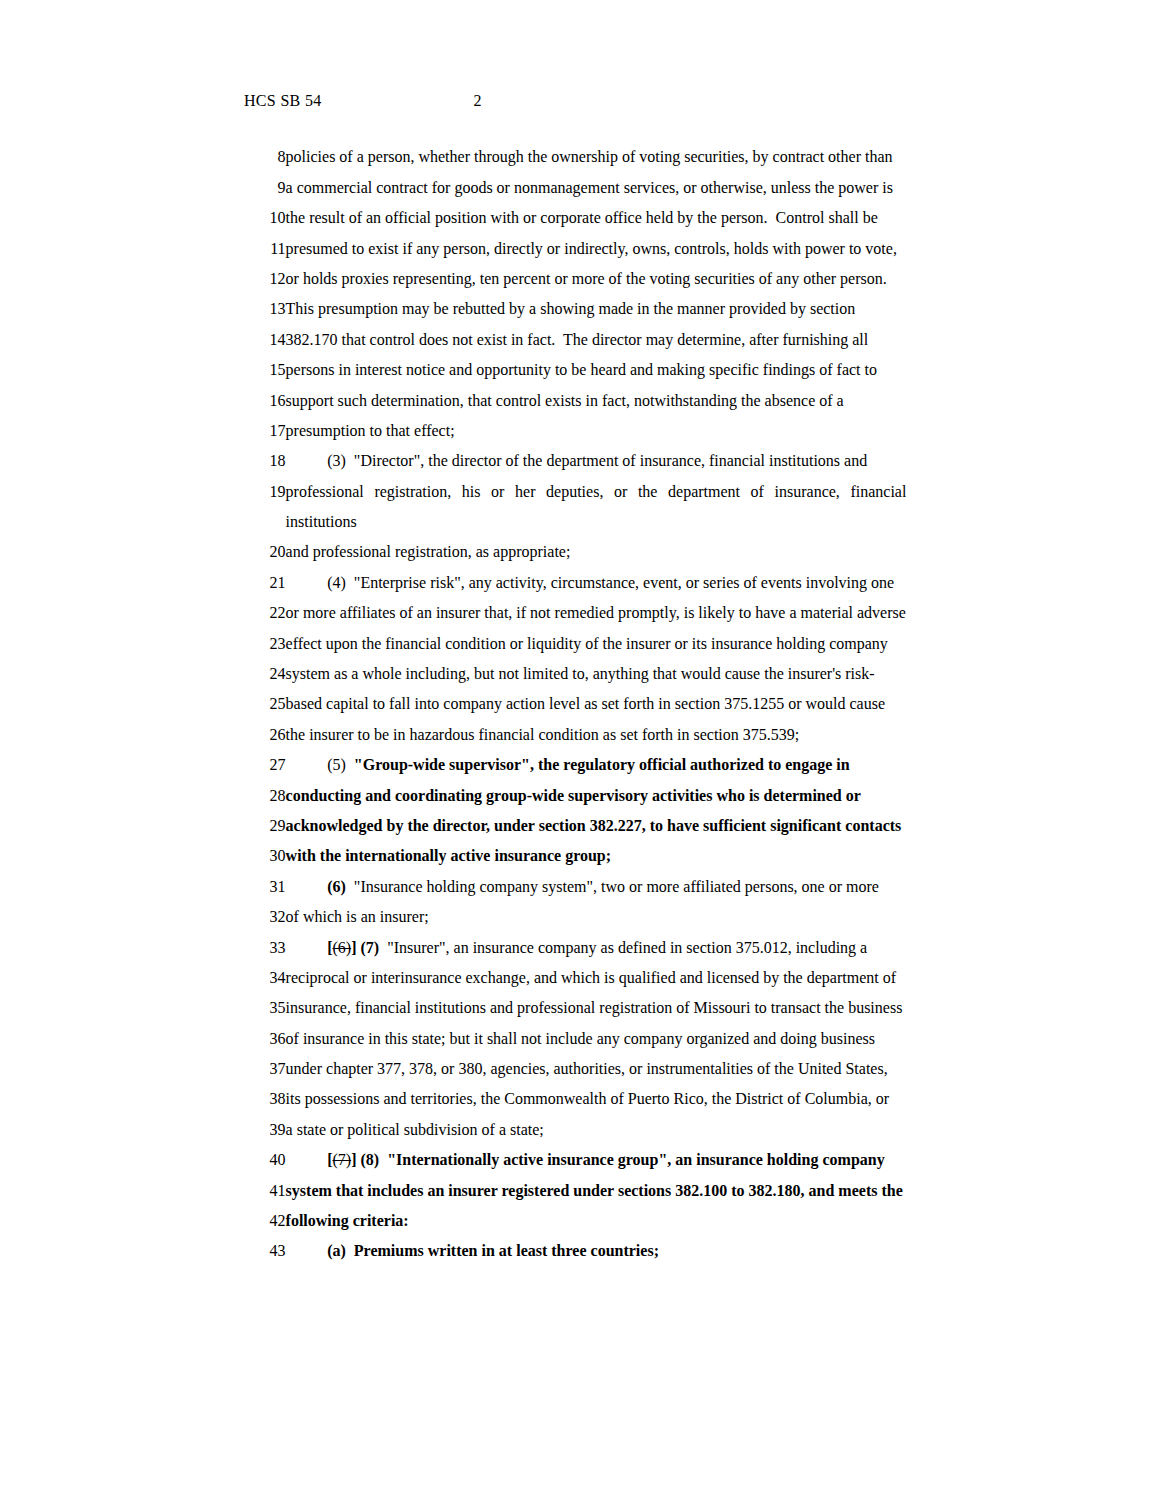HCS SB 54 2
| 8 | policies of a person, whether through the ownership of voting securities, by contract other than |
| 9 | a commercial contract for goods or nonmanagement services, or otherwise, unless the power is |
| 10 | the result of an official position with or corporate office held by the person. Control shall be |
| 11 | presumed to exist if any person, directly or indirectly, owns, controls, holds with power to vote, |
| 12 | or holds proxies representing, ten percent or more of the voting securities of any other person. |
| 13 | This presumption may be rebutted by a showing made in the manner provided by section |
| 14 | 382.170 that control does not exist in fact. The director may determine, after furnishing all |
| 15 | persons in interest notice and opportunity to be heard and making specific findings of fact to |
| 16 | support such determination, that control exists in fact, notwithstanding the absence of a |
| 17 | presumption to that effect; |
| 18 | (3) "Director", the director of the department of insurance, financial institutions and |
| 19 | professional registration, his or her deputies, or the department of insurance, financial institutions |
| 20 | and professional registration, as appropriate; |
| 21 | (4) "Enterprise risk", any activity, circumstance, event, or series of events involving one |
| 22 | or more affiliates of an insurer that, if not remedied promptly, is likely to have a material adverse |
| 23 | effect upon the financial condition or liquidity of the insurer or its insurance holding company |
| 24 | system as a whole including, but not limited to, anything that would cause the insurer's risk- |
| 25 | based capital to fall into company action level as set forth in section 375.1255 or would cause |
| 26 | the insurer to be in hazardous financial condition as set forth in section 375.539; |
| 27 | (5) "Group-wide supervisor", the regulatory official authorized to engage in |
| 28 | conducting and coordinating group-wide supervisory activities who is determined or |
| 29 | acknowledged by the director, under section 382.227, to have sufficient significant contacts |
| 30 | with the internationally active insurance group; |
| 31 | (6) "Insurance holding company system", two or more affiliated persons, one or more |
| 32 | of which is an insurer; |
| 33 | [ (6) ] (7) "Insurer", an insurance company as defined in section 375.012, including a |
| 34 | reciprocal or interinsurance exchange, and which is qualified and licensed by the department of |
| 35 | insurance, financial institutions and professional registration of Missouri to transact the business |
| 36 | of insurance in this state; but it shall not include any company organized and doing business |
| 37 | under chapter 377, 378, or 380, agencies, authorities, or instrumentalities of the United States, |
| 38 | its possessions and territories, the Commonwealth of Puerto Rico, the District of Columbia, or |
| 39 | a state or political subdivision of a state; |
| 40 | [ (7) ] (8) "Internationally active insurance group", an insurance holding company |
| 41 | system that includes an insurer registered under sections 382.100 to 382.180, and meets the |
| 42 | following criteria: |
| 43 | (a) Premiums written in at least three countries; |